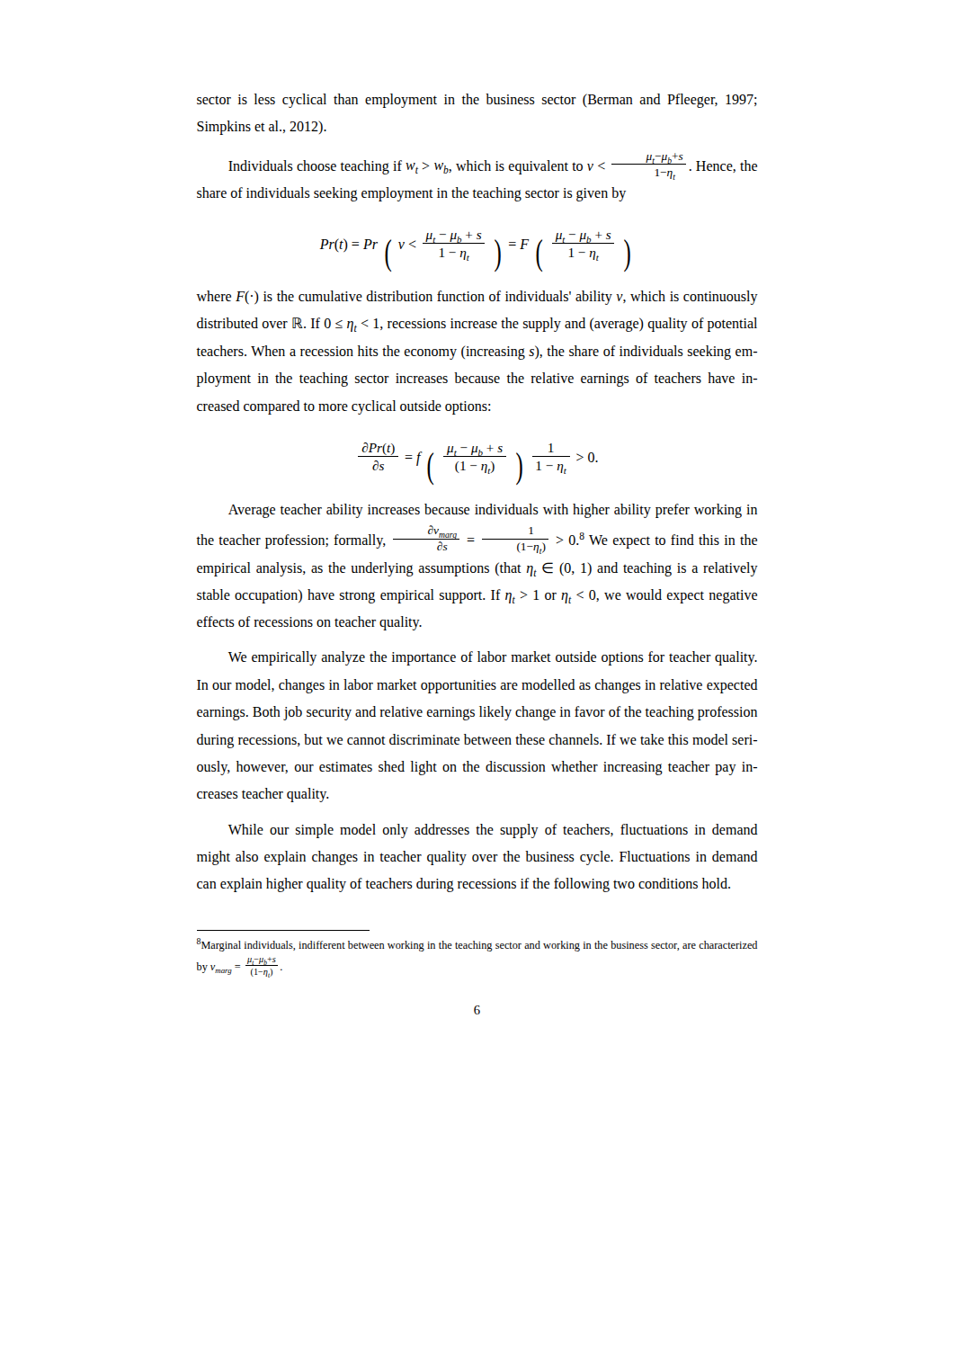sector is less cyclical than employment in the business sector (Berman and Pfleeger, 1997; Simpkins et al., 2012).
Individuals choose teaching if wt > wb, which is equivalent to v < μt−μb+s 1−ηt. Hence, the share of individuals seeking employment in the teaching sector is given by
Pr(t) = Pr ( v < μt − μb + s 1 − ηt ) = F ( μt − μb + s 1 − ηt )
where F(·) is the cumulative distribution function of individuals' ability v, which is continuously distributed over ℝ. If 0 ≤ ηt < 1, recessions increase the supply and (average) quality of potential teachers. When a recession hits the economy (increasing s), the share of individuals seeking employment in the teaching sector increases because the relative earnings of teachers have increased compared to more cyclical outside options:
∂Pr(t)∂s = f ( μt − μb + s(1 − ηt) ) 11 − ηt > 0.
Average teacher ability increases because individuals with higher ability prefer working in the teacher profession; formally, ∂vmarg∂s = 1(1−ηt) > 0.8 We expect to find this in the empirical analysis, as the underlying assumptions (that ηt ∈ (0, 1) and teaching is a relatively stable occupation) have strong empirical support. If ηt > 1 or ηt < 0, we would expect negative effects of recessions on teacher quality.
We empirically analyze the importance of labor market outside options for teacher quality. In our model, changes in labor market opportunities are modelled as changes in relative expected earnings. Both job security and relative earnings likely change in favor of the teaching profession during recessions, but we cannot discriminate between these channels. If we take this model seriously, however, our estimates shed light on the discussion whether increasing teacher pay increases teacher quality.
While our simple model only addresses the supply of teachers, fluctuations in demand might also explain changes in teacher quality over the business cycle. Fluctuations in demand can explain higher quality of teachers during recessions if the following two conditions hold.
8Marginal individuals, indifferent between working in the teaching sector and working in the business sector, are characterized by vmarg = μt−μb+s(1−ηt).
6